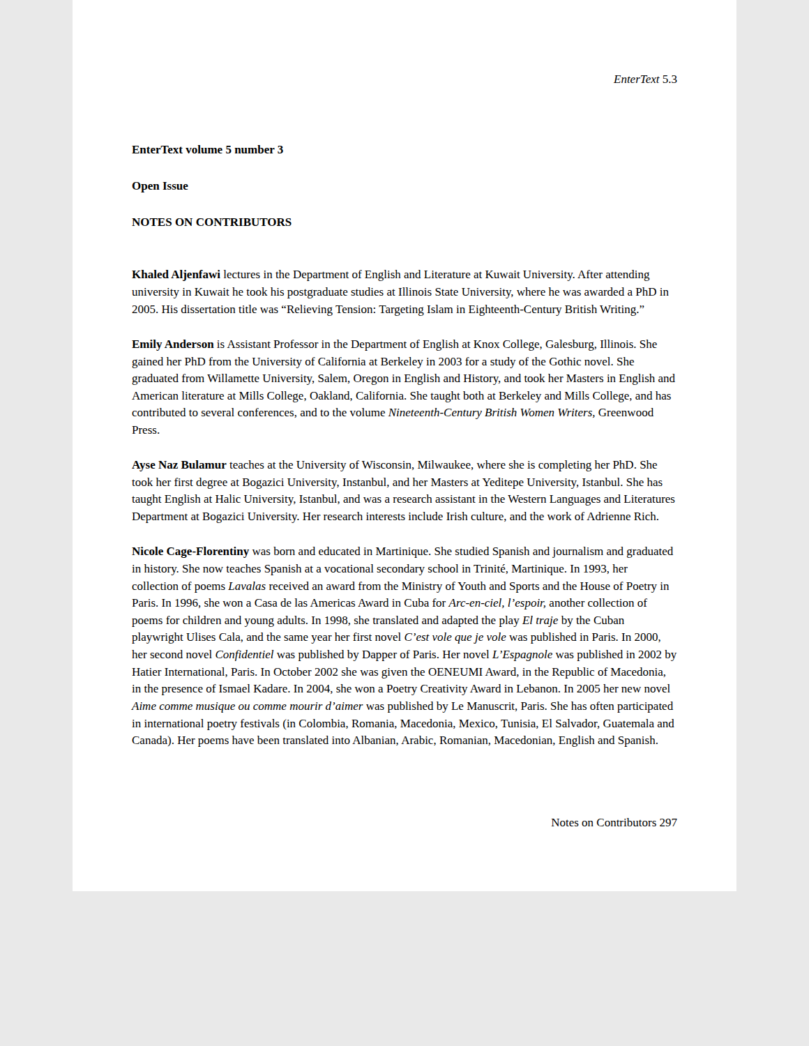EnterText 5.3
EnterText volume 5 number 3
Open Issue
NOTES ON CONTRIBUTORS
Khaled Aljenfawi lectures in the Department of English and Literature at Kuwait University. After attending university in Kuwait he took his postgraduate studies at Illinois State University, where he was awarded a PhD in 2005. His dissertation title was “Relieving Tension: Targeting Islam in Eighteenth-Century British Writing.”
Emily Anderson is Assistant Professor in the Department of English at Knox College, Galesburg, Illinois. She gained her PhD from the University of California at Berkeley in 2003 for a study of the Gothic novel. She graduated from Willamette University, Salem, Oregon in English and History, and took her Masters in English and American literature at Mills College, Oakland, California. She taught both at Berkeley and Mills College, and has contributed to several conferences, and to the volume Nineteenth-Century British Women Writers, Greenwood Press.
Ayse Naz Bulamur teaches at the University of Wisconsin, Milwaukee, where she is completing her PhD. She took her first degree at Bogazici University, Instanbul, and her Masters at Yeditepe University, Istanbul. She has taught English at Halic University, Istanbul, and was a research assistant in the Western Languages and Literatures Department at Bogazici University. Her research interests include Irish culture, and the work of Adrienne Rich.
Nicole Cage-Florentiny was born and educated in Martinique. She studied Spanish and journalism and graduated in history. She now teaches Spanish at a vocational secondary school in Trinité, Martinique. In 1993, her collection of poems Lavalas received an award from the Ministry of Youth and Sports and the House of Poetry in Paris. In 1996, she won a Casa de las Americas Award in Cuba for Arc-en-ciel, l’espoir, another collection of poems for children and young adults. In 1998, she translated and adapted the play El traje by the Cuban playwright Ulises Cala, and the same year her first novel C’est vole que je vole was published in Paris. In 2000, her second novel Confidentiel was published by Dapper of Paris. Her novel L’Espagnole was published in 2002 by Hatier International, Paris. In October 2002 she was given the OENEUMI Award, in the Republic of Macedonia, in the presence of Ismael Kadare. In 2004, she won a Poetry Creativity Award in Lebanon. In 2005 her new novel Aime comme musique ou comme mourir d’aimer was published by Le Manuscrit, Paris. She has often participated in international poetry festivals (in Colombia, Romania, Macedonia, Mexico, Tunisia, El Salvador, Guatemala and Canada). Her poems have been translated into Albanian, Arabic, Romanian, Macedonian, English and Spanish.
Notes on Contributors 297